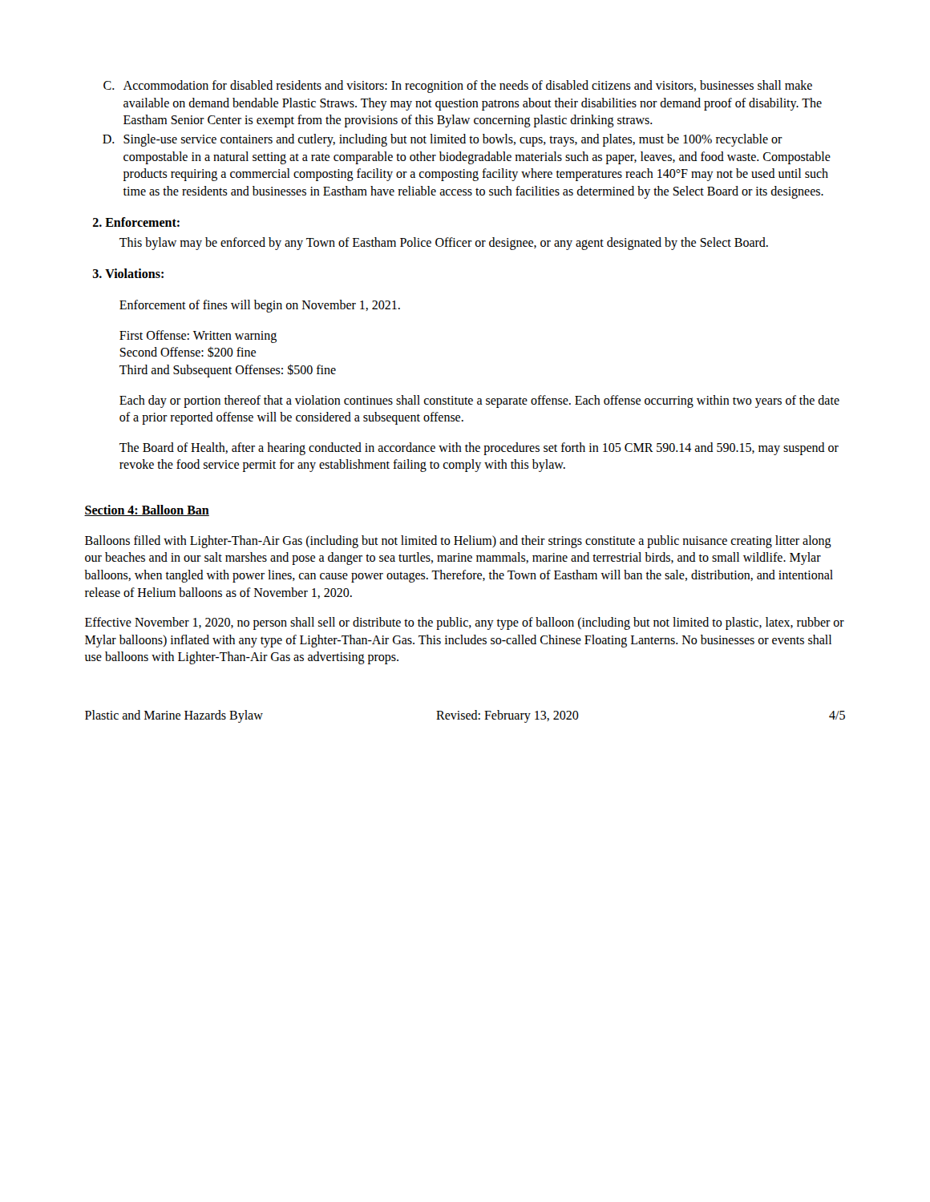Accommodation for disabled residents and visitors: In recognition of the needs of disabled citizens and visitors, businesses shall make available on demand bendable Plastic Straws. They may not question patrons about their disabilities nor demand proof of disability. The Eastham Senior Center is exempt from the provisions of this Bylaw concerning plastic drinking straws.
Single-use service containers and cutlery, including but not limited to bowls, cups, trays, and plates, must be 100% recyclable or compostable in a natural setting at a rate comparable to other biodegradable materials such as paper, leaves, and food waste. Compostable products requiring a commercial composting facility or a composting facility where temperatures reach 140°F may not be used until such time as the residents and businesses in Eastham have reliable access to such facilities as determined by the Select Board or its designees.
Enforcement:
This bylaw may be enforced by any Town of Eastham Police Officer or designee, or any agent designated by the Select Board.
Violations:
Enforcement of fines will begin on November 1, 2021.
First Offense: Written warning
Second Offense: $200 fine
Third and Subsequent Offenses: $500 fine
Each day or portion thereof that a violation continues shall constitute a separate offense. Each offense occurring within two years of the date of a prior reported offense will be considered a subsequent offense.
The Board of Health, after a hearing conducted in accordance with the procedures set forth in 105 CMR 590.14 and 590.15, may suspend or revoke the food service permit for any establishment failing to comply with this bylaw.
Section 4: Balloon Ban
Balloons filled with Lighter-Than-Air Gas (including but not limited to Helium) and their strings constitute a public nuisance creating litter along our beaches and in our salt marshes and pose a danger to sea turtles, marine mammals, marine and terrestrial birds, and to small wildlife. Mylar balloons, when tangled with power lines, can cause power outages. Therefore, the Town of Eastham will ban the sale, distribution, and intentional release of Helium balloons as of November 1, 2020.
Effective November 1, 2020, no person shall sell or distribute to the public, any type of balloon (including but not limited to plastic, latex, rubber or Mylar balloons) inflated with any type of Lighter-Than-Air Gas. This includes so-called Chinese Floating Lanterns. No businesses or events shall use balloons with Lighter-Than-Air Gas as advertising props.
Plastic and Marine Hazards Bylaw
Revised: February 13, 2020
4/5